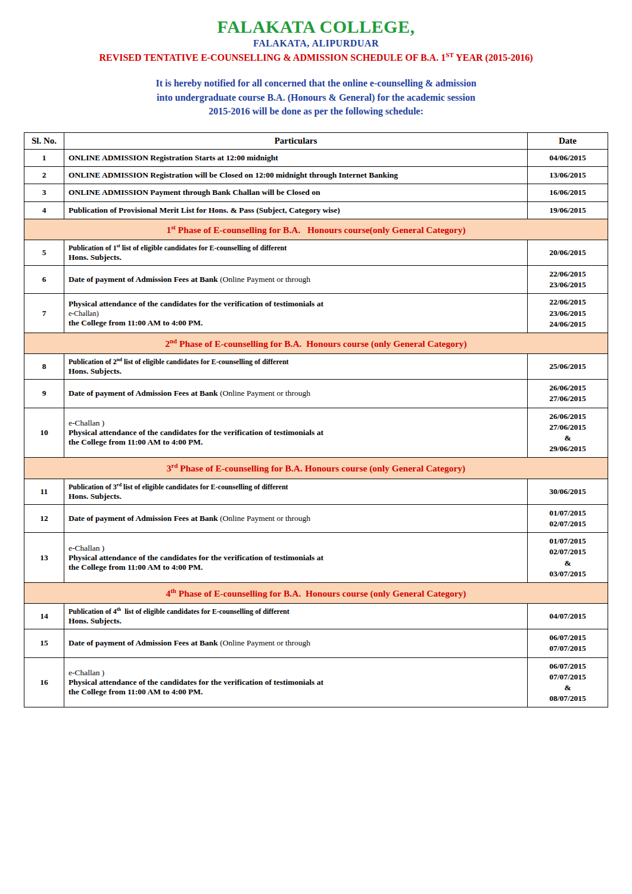FALAKATA COLLEGE,
FALAKATA, ALIPURDUAR
REVISED TENTATIVE E-COUNSELLING & ADMISSION SCHEDULE OF B.A. 1ST YEAR (2015-2016)
It is hereby notified for all concerned that the online e-counselling & admission
into undergraduate course B.A. (Honours & General) for the academic session
2015-2016 will be done as per the following schedule:
| Sl. No. | Particulars | Date |
| --- | --- | --- |
| 1 | ONLINE ADMISSION Registration Starts at 12:00 midnight | 04/06/2015 |
| 2 | ONLINE ADMISSION Registration will be Closed on 12:00 midnight through Internet Banking | 13/06/2015 |
| 3 | ONLINE ADMISSION Payment through Bank Challan will be Closed on | 16/06/2015 |
| 4 | Publication of Provisional Merit List for Hons. & Pass (Subject, Category wise) | 19/06/2015 |
| 1 st Phase of E-counselling for B.A. Honours course(only General Category) |
| 5 | Publication of 1 st list of eligible candidates for E-counselling of different Hons. Subjects. | 20/06/2015 |
| 6 | Date of payment of Admission Fees at Bank (Online Payment or through | 22/06/2015 23/06/2015 |
| 7 | Physical attendance of the candidates for the verification of testimonials at e-Challan) the College from 11:00 AM to 4:00 PM. | 22/06/2015 23/06/2015 24/06/2015 |
| 2 nd Phase of E-counselling for B.A. Honours course (only General Category) |
| 8 | Publication of 2 nd list of eligible candidates for E-counselling of different Hons. Subjects. | 25/06/2015 |
| 9 | Date of payment of Admission Fees at Bank (Online Payment or through | 26/06/2015 27/06/2015 |
| 10 | e-Challan ) Physical attendance of the candidates for the verification of testimonials at the College from 11:00 AM to 4:00 PM. | 26/06/2015 27/06/2015 & 29/06/2015 |
| 3 rd Phase of E-counselling for B.A. Honours course (only General Category) |
| 11 | Publication of 3 rd list of eligible candidates for E-counselling of different Hons. Subjects. | 30/06/2015 |
| 12 | Date of payment of Admission Fees at Bank (Online Payment or through | 01/07/2015 02/07/2015 |
| 13 | e-Challan ) Physical attendance of the candidates for the verification of testimonials at the College from 11:00 AM to 4:00 PM. | 01/07/2015 02/07/2015 & 03/07/2015 |
| 4 th Phase of E-counselling for B.A. Honours course (only General Category) |
| 14 | Publication of 4 th list of eligible candidates for E-counselling of different Hons. Subjects. | 04/07/2015 |
| 15 | Date of payment of Admission Fees at Bank (Online Payment or through | 06/07/2015 07/07/2015 |
| 16 | e-Challan ) Physical attendance of the candidates for the verification of testimonials at the College from 11:00 AM to 4:00 PM. | 06/07/2015 07/07/2015 & 08/07/2015 |